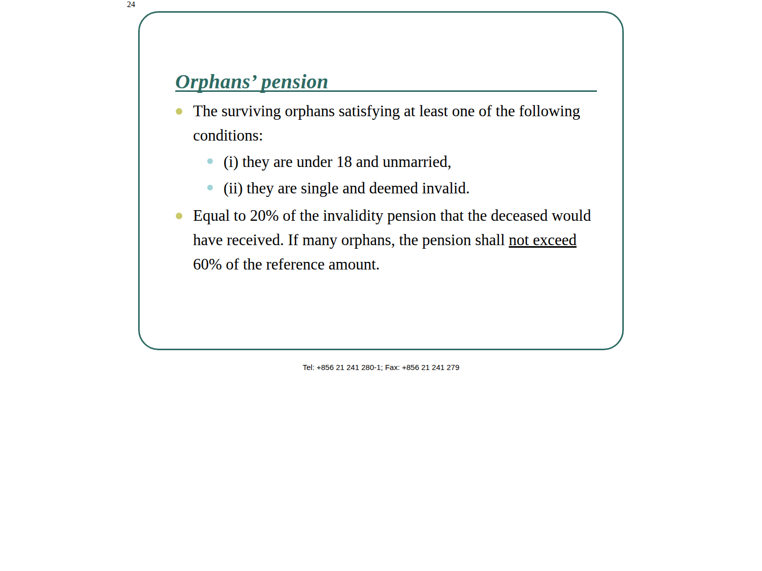Orphans’ pension
The surviving orphans satisfying at least one of the following conditions:
(i) they are under 18 and unmarried,
(ii) they are single and deemed invalid.
Equal to 20% of the invalidity pension that the deceased would have received. If many orphans, the pension shall not exceed 60% of the reference amount.
Tel: +856 21 241 280-1; Fax: +856 21 241 279
24